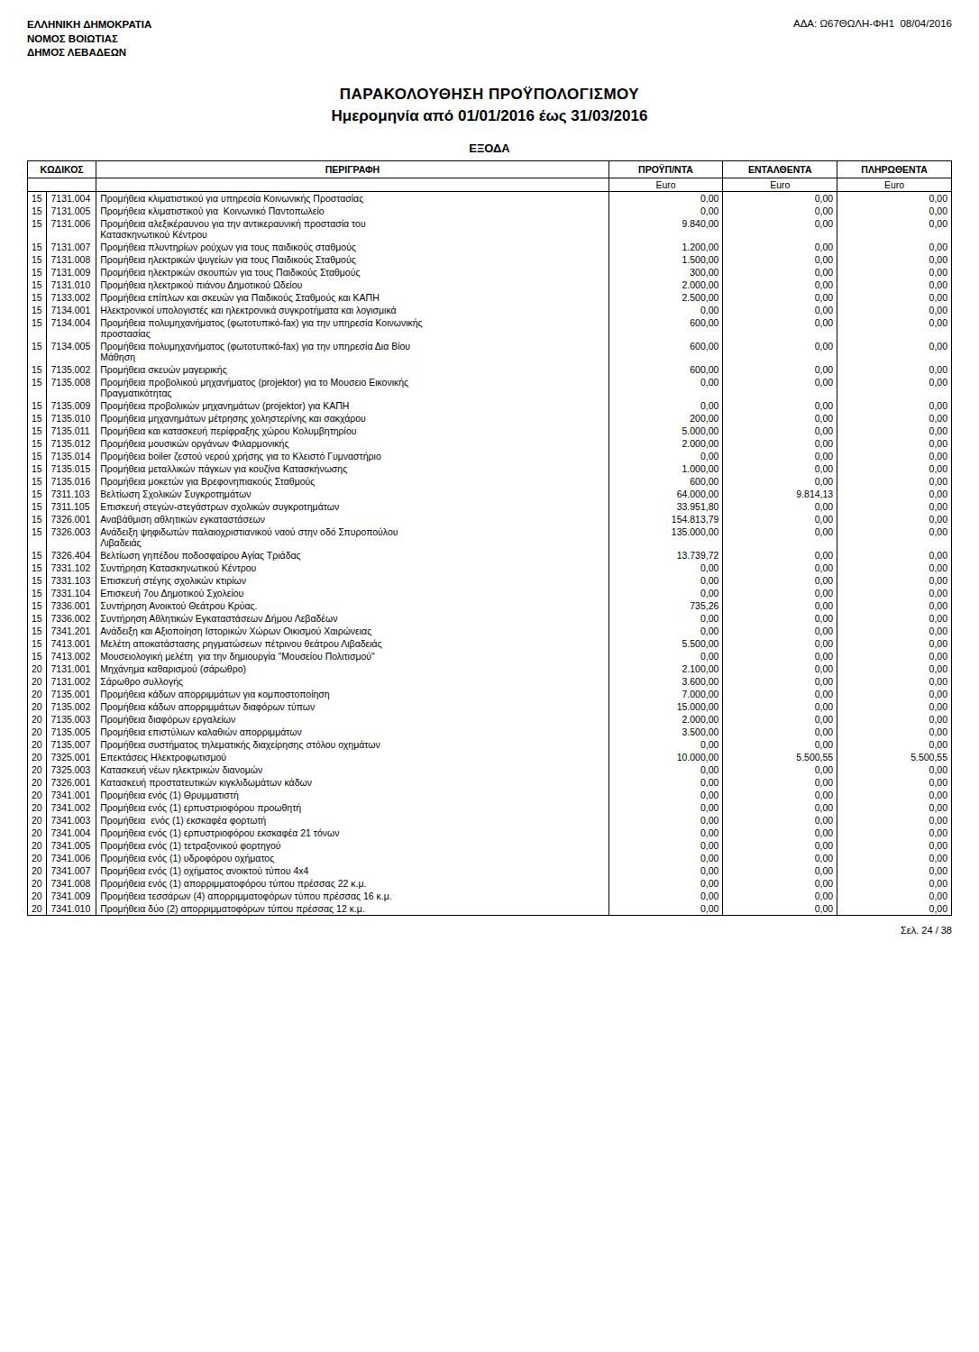ΕΛΛΗΝΙΚΗ ΔΗΜΟΚΡΑΤΙΑ
ΝΟΜΟΣ ΒΟΙΩΤΙΑΣ
ΔΗΜΟΣ ΛΕΒΑΔΕΩΝ
ΑΔΑ: Ω67ΘΩΛΗ-ΦΗ1 08/04/2016
ΠΑΡΑΚΟΛΟΥΘΗΣΗ ΠΡΟΫΠΟΛΟΓΙΣΜΟΥ
Ημερομηνία από 01/01/2016 έως 31/03/2016
ΕΞΟΔΑ
| ΚΩΔΙΚΟΣ | ΠΕΡΙΓΡΑΦΗ | ΠΡΟΫΠ/ΝΤΑ | ΕΝΤΑΛΘΕΝΤΑ | ΠΛΗΡΩΘΕΝΤΑ |
| --- | --- | --- | --- | --- |
| | | Euro | Euro | Euro |
| 15 | 7131.004 | Προμήθεια κλιματιστικού για υπηρεσία Κοινωνικής Προστασίας | 0,00 | 0,00 | 0,00 |
| 15 | 7131.005 | Προμήθεια κλιματιστικού για Κοινωνικό Παντοπωλείο | 0,00 | 0,00 | 0,00 |
| 15 | 7131.006 | Προμήθεια αλεξικέραυνου για την αντικεραυνική προστασία του Κατασκηνωτικού Κέντρου | 9.840,00 | 0,00 | 0,00 |
| 15 | 7131.007 | Προμήθεια πλυντηρίων ρούχων για τους παιδικούς σταθμούς | 1.200,00 | 0,00 | 0,00 |
| 15 | 7131.008 | Προμήθεια ηλεκτρικών ψυγείων για τους Παιδικούς Σταθμούς | 1.500,00 | 0,00 | 0,00 |
| 15 | 7131.009 | Προμήθεια ηλεκτρικών σκουπών για τους Παιδικούς Σταθμούς | 300,00 | 0,00 | 0,00 |
| 15 | 7131.010 | Προμήθεια ηλεκτρικού πιάνου Δημοτικού Ωδείου | 2.000,00 | 0,00 | 0,00 |
| 15 | 7133.002 | Προμήθεια επίπλων και σκευών για Παιδικούς Σταθμούς και ΚΑΠΗ | 2.500,00 | 0,00 | 0,00 |
| 15 | 7134.001 | Ηλεκτρονικοί υπολογιστές και ηλεκτρονικά συγκροτήματα και λογισμικά | 0,00 | 0,00 | 0,00 |
| 15 | 7134.004 | Προμήθεια πολυμηχανήματος (φωτοτυπικό-fax) για την υπηρεσία Κοινωνικής προστασίας | 600,00 | 0,00 | 0,00 |
| 15 | 7134.005 | Προμήθεια πολυμηχανήματος (φωτοτυπικό-fax) για την υπηρεσία Δια Βίου Μάθηση | 600,00 | 0,00 | 0,00 |
| 15 | 7135.002 | Προμήθεια σκευών μαγειρικής | 600,00 | 0,00 | 0,00 |
| 15 | 7135.008 | Προμήθεια προβολικού μηχανήματος (projektor) για το Μουσειο Εικονικής Πραγματικότητας | 0,00 | 0,00 | 0,00 |
| 15 | 7135.009 | Προμήθεια προβολικών μηχανημάτων (projektor) για ΚΑΠΗ | 0,00 | 0,00 | 0,00 |
| 15 | 7135.010 | Προμήθεια μηχανημάτων μέτρησης χοληστερίνης και σακχάρου | 200,00 | 0,00 | 0,00 |
| 15 | 7135.011 | Προμήθεια και κατασκευή περίφραξης χώρου Κολυμβητηρίου | 5.000,00 | 0,00 | 0,00 |
| 15 | 7135.012 | Προμήθεια μουσικών οργάνων Φιλαρμονικής | 2.000,00 | 0,00 | 0,00 |
| 15 | 7135.014 | Προμήθεια boiler ζεστού νερού χρήσης για το Κλειστό Γυμναστήριο | 0,00 | 0,00 | 0,00 |
| 15 | 7135.015 | Προμήθεια μεταλλικών πάγκων για κουζίνα Κατασκήνωσης | 1.000,00 | 0,00 | 0,00 |
| 15 | 7135.016 | Προμήθεια μοκετών για Βρεφονηπιακούς Σταθμούς | 600,00 | 0,00 | 0,00 |
| 15 | 7311.103 | Βελτίωση Σχολικών Συγκροτημάτων | 64.000,00 | 9.814,13 | 0,00 |
| 15 | 7311.105 | Επισκευή στεγών-στεγάστρων σχολικών συγκροτημάτων | 33.951,80 | 0,00 | 0,00 |
| 15 | 7326.001 | Αναβάθμιση αθλητικών εγκαταστάσεων | 154.813,79 | 0,00 | 0,00 |
| 15 | 7326.003 | Ανάδειξη ψηφιδωτών παλαιοχριστιανικού ναού στην οδό Σπυροπούλου Λιβαδειάς | 135.000,00 | 0,00 | 0,00 |
| 15 | 7326.404 | Βελτίωση γηπέδου ποδοσφαίρου Αγίας Τριάδας | 13.739,72 | 0,00 | 0,00 |
| 15 | 7331.102 | Συντήρηση Κατασκηνωτικού Κέντρου | 0,00 | 0,00 | 0,00 |
| 15 | 7331.103 | Επισκευή στέγης σχολικών κτιρίων | 0,00 | 0,00 | 0,00 |
| 15 | 7331.104 | Επισκευή 7ου Δημοτικού Σχολείου | 0,00 | 0,00 | 0,00 |
| 15 | 7336.001 | Συντήρηση Ανοικτού Θεάτρου Κρύας. | 735,26 | 0,00 | 0,00 |
| 15 | 7336.002 | Συντήρηση Αθλητικών Εγκαταστάσεων Δήμου Λεβαδέων | 0,00 | 0,00 | 0,00 |
| 15 | 7341.201 | Ανάδειξη και Αξιοποίηση Ιστορικών Χώρων Οικισμού Χαιρώνειας | 0,00 | 0,00 | 0,00 |
| 15 | 7413.001 | Μελέτη αποκατάστασης ρηγματώσεων πέτρινου θεάτρου Λιβαδειάς | 5.500,00 | 0,00 | 0,00 |
| 15 | 7413.002 | Μουσειολογική μελέτη για την δημιουργία "Μουσείου Πολιτισμού" | 0,00 | 0,00 | 0,00 |
| 20 | 7131.001 | Μηχάνημα καθαρισμού (σάρωθρο) | 2.100,00 | 0,00 | 0,00 |
| 20 | 7131.002 | Σάρωθρο συλλογής | 3.600,00 | 0,00 | 0,00 |
| 20 | 7135.001 | Προμήθεια κάδων απορριμμάτων για κομποστοποίηση | 7.000,00 | 0,00 | 0,00 |
| 20 | 7135.002 | Προμήθεια κάδων απορριμμάτων διαφόρων τύπων | 15.000,00 | 0,00 | 0,00 |
| 20 | 7135.003 | Προμήθεια διαφόρων εργαλείων | 2.000,00 | 0,00 | 0,00 |
| 20 | 7135.005 | Προμήθεια επιστύλιων καλαθιών απορριμμάτων | 3.500,00 | 0,00 | 0,00 |
| 20 | 7135.007 | Προμήθεια συστήματος τηλεματικής διαχείρησης στόλου οχημάτων | 0,00 | 0,00 | 0,00 |
| 20 | 7325.001 | Επεκτάσεις Ηλεκτροφωτισμού | 10.000,00 | 5.500,55 | 5.500,55 |
| 20 | 7325.003 | Κατασκευή νέων ηλεκτρικών διανομών | 0,00 | 0,00 | 0,00 |
| 20 | 7326.001 | Κατασκευή προστατευτικών κιγκλιδωμάτων κάδων | 0,00 | 0,00 | 0,00 |
| 20 | 7341.001 | Προμήθεια ενός (1) Θρυμματιστή | 0,00 | 0,00 | 0,00 |
| 20 | 7341.002 | Προμήθεια ενός (1) ερπυστριοφόρου προωθητή | 0,00 | 0,00 | 0,00 |
| 20 | 7341.003 | Προμήθεια ενός (1) εκσκαφέα φορτωτή | 0,00 | 0,00 | 0,00 |
| 20 | 7341.004 | Προμήθεια ενός (1) ερπυστριοφόρου εκσκαφέα 21 τόνων | 0,00 | 0,00 | 0,00 |
| 20 | 7341.005 | Προμήθεια ενός (1) τετραξονικού φορτηγού | 0,00 | 0,00 | 0,00 |
| 20 | 7341.006 | Προμήθεια ενός (1) υδροφόρου οχήματος | 0,00 | 0,00 | 0,00 |
| 20 | 7341.007 | Προμήθεια ενός (1) οχήματος ανοικτού τύπου 4x4 | 0,00 | 0,00 | 0,00 |
| 20 | 7341.008 | Προμήθεια ενός (1) απορριμματοφόρου τύπου πρέσσας 22 κ.μ. | 0,00 | 0,00 | 0,00 |
| 20 | 7341.009 | Προμήθεια τεσσάρων (4) απορριμματοφόρων τύπου πρέσσας 16 κ.μ. | 0,00 | 0,00 | 0,00 |
| 20 | 7341.010 | Προμήθεια δύο (2) απορριμματοφόρων τύπου πρέσσας 12 κ.μ. | 0,00 | 0,00 | 0,00 |
Σελ. 24 / 38